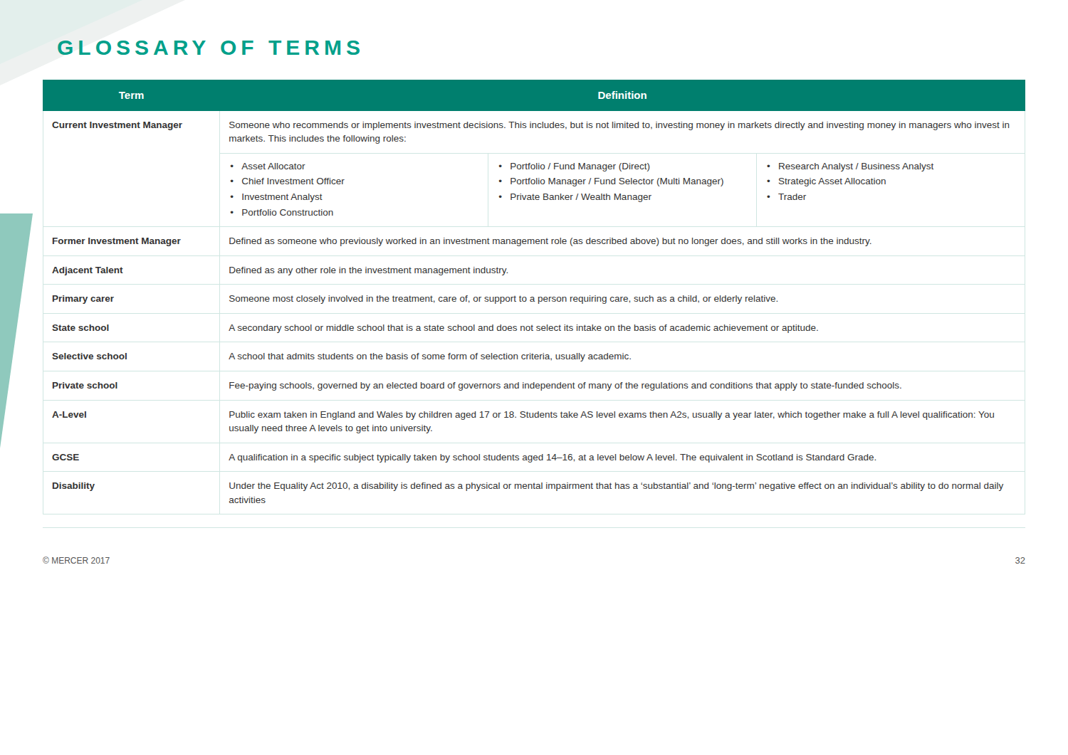GLOSSARY OF TERMS
| Term | Definition |
| --- | --- |
| Current Investment Manager | Someone who recommends or implements investment decisions. This includes, but is not limited to, investing money in markets directly and investing money in managers who invest in markets. This includes the following roles: / Asset Allocator Chief Investment Officer Investment Analyst Portfolio Construction / Portfolio / Fund Manager (Direct) Portfolio Manager / Fund Selector (Multi Manager) Private Banker / Wealth Manager / Research Analyst / Business Analyst Strategic Asset Allocation Trader / |
| Former Investment Manager | Defined as someone who previously worked in an investment management role (as described above) but no longer does, and still works in the industry. |
| Adjacent Talent | Defined as any other role in the investment management industry. |
| Primary carer | Someone most closely involved in the treatment, care of, or support to a person requiring care, such as a child, or elderly relative. |
| State school | A secondary school or middle school that is a state school and does not select its intake on the basis of academic achievement or aptitude. |
| Selective school | A school that admits students on the basis of some form of selection criteria, usually academic. |
| Private school | Fee-paying schools, governed by an elected board of governors and independent of many of the regulations and conditions that apply to state-funded schools. |
| A-Level | Public exam taken in England and Wales by children aged 17 or 18. Students take AS level exams then A2s, usually a year later, which together make a full A level qualification: You usually need three A levels to get into university. |
| GCSE | A qualification in a specific subject typically taken by school students aged 14–16, at a level below A level. The equivalent in Scotland is Standard Grade. |
| Disability | Under the Equality Act 2010, a disability is defined as a physical or mental impairment that has a ‘substantial’ and ‘long-term’ negative effect on an individual’s ability to do normal daily activities |
© MERCER 2017
32